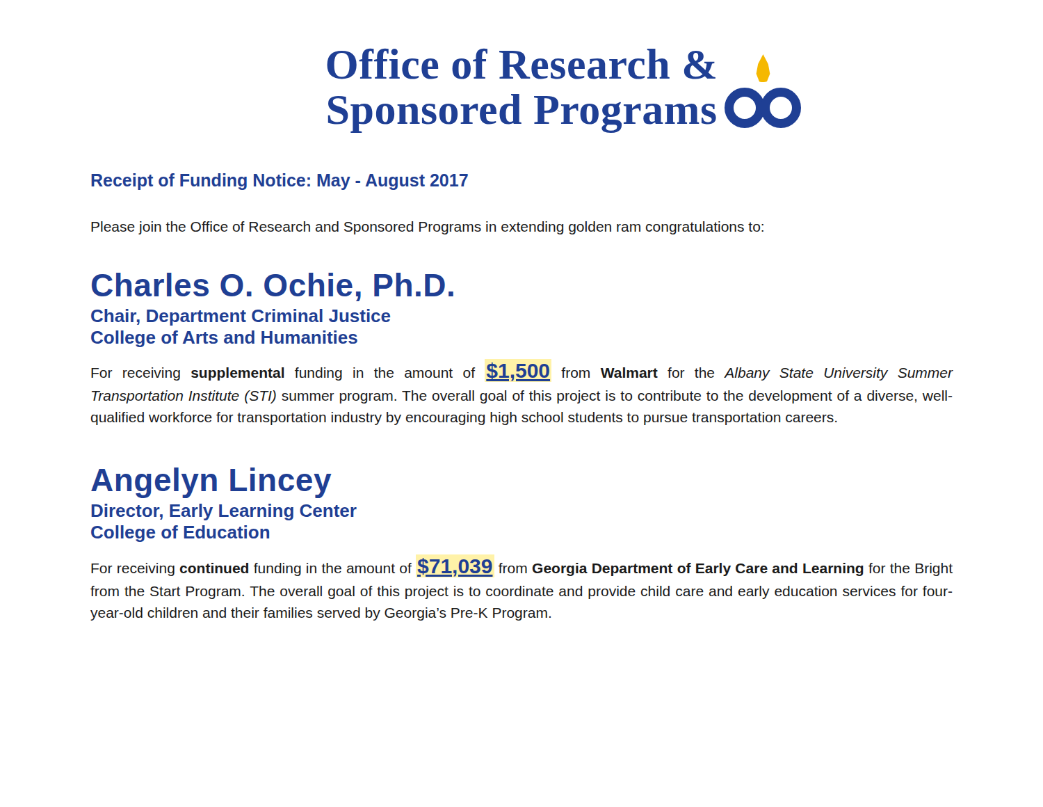Office of Research &Sponsored Programs
Receipt of Funding Notice: May - August 2017
Please join the Office of Research and Sponsored Programs in extending golden ram congratulations to:
Charles O. Ochie, Ph.D.
Chair, Department Criminal Justice
College of Arts and Humanities
For receiving supplemental funding in the amount of $1,500 from Walmart for the Albany State University Summer Transportation Institute (STI) summer program. The overall goal of this project is to contribute to the development of a diverse, well-qualified workforce for transportation industry by encouraging high school students to pursue transportation careers.
Angelyn Lincey
Director, Early Learning Center
College of Education
For receiving continued funding in the amount of $71,039 from Georgia Department of Early Care and Learning for the Bright from the Start Program. The overall goal of this project is to coordinate and provide child care and early education services for four-year-old children and their families served by Georgia’s Pre-K Program.